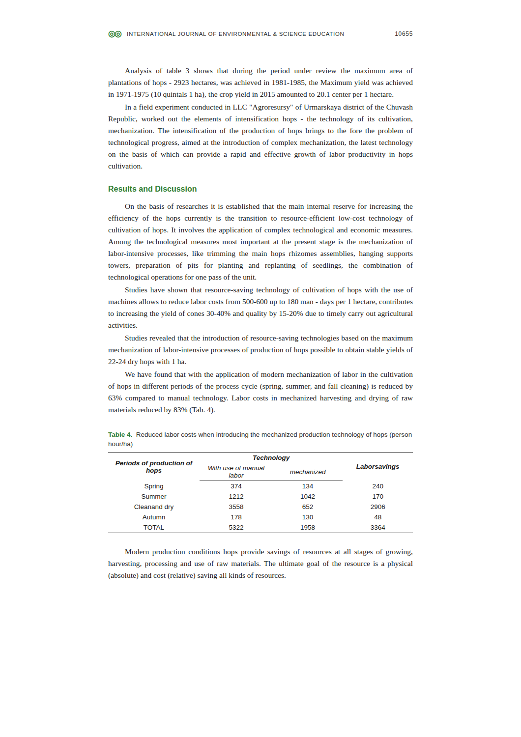◎◎ International Journal of Environmental & Science Education
10655
Analysis of table 3 shows that during the period under review the maximum area of plantations of hops - 2923 hectares, was achieved in 1981-1985, the Maximum yield was achieved in 1971-1975 (10 quintals 1 ha), the crop yield in 2015 amounted to 20.1 center per 1 hectare.
In a field experiment conducted in LLC "Agroresursy" of Urmarskaya district of the Chuvash Republic, worked out the elements of intensification hops - the technology of its cultivation, mechanization. The intensification of the production of hops brings to the fore the problem of technological progress, aimed at the introduction of complex mechanization, the latest technology on the basis of which can provide a rapid and effective growth of labor productivity in hops cultivation.
Results and Discussion
On the basis of researches it is established that the main internal reserve for increasing the efficiency of the hops currently is the transition to resource-efficient low-cost technology of cultivation of hops. It involves the application of complex technological and economic measures. Among the technological measures most important at the present stage is the mechanization of labor-intensive processes, like trimming the main hops rhizomes assemblies, hanging supports towers, preparation of pits for planting and replanting of seedlings, the combination of technological operations for one pass of the unit.
Studies have shown that resource-saving technology of cultivation of hops with the use of machines allows to reduce labor costs from 500-600 up to 180 man - days per 1 hectare, contributes to increasing the yield of cones 30-40% and quality by 15-20% due to timely carry out agricultural activities.
Studies revealed that the introduction of resource-saving technologies based on the maximum mechanization of labor-intensive processes of production of hops possible to obtain stable yields of 22-24 dry hops with 1 ha.
We have found that with the application of modern mechanization of labor in the cultivation of hops in different periods of the process cycle (spring, summer, and fall cleaning) is reduced by 63% compared to manual technology. Labor costs in mechanized harvesting and drying of raw materials reduced by 83% (Tab. 4).
Table 4. Reduced labor costs when introducing the mechanized production technology of hops (person hour/ha)
| Periods of production of hops | Technology | Laborsavings |
| --- | --- | --- |
| With use of manual labor | mechanized |
| Spring | 374 | 134 | 240 |
| Summer | 1212 | 1042 | 170 |
| Cleanand dry | 3558 | 652 | 2906 |
| Autumn | 178 | 130 | 48 |
| TOTAL | 5322 | 1958 | 3364 |
Modern production conditions hops provide savings of resources at all stages of growing, harvesting, processing and use of raw materials. The ultimate goal of the resource is a physical (absolute) and cost (relative) saving all kinds of resources.